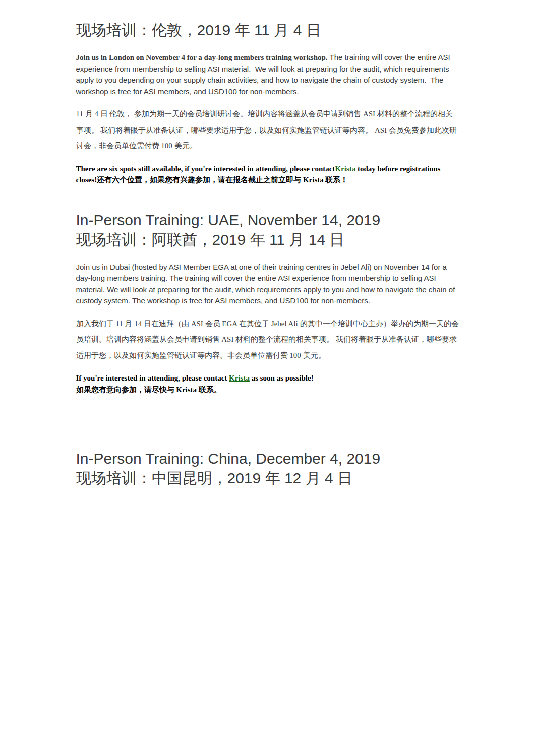现场培训：伦敦，2019 年 11 月 4 日
Join us in London on November 4 for a day-long members training workshop. The training will cover the entire ASI experience from membership to selling ASI material. We will look at preparing for the audit, which requirements apply to you depending on your supply chain activities, and how to navigate the chain of custody system. The workshop is free for ASI members, and USD100 for non-members.
11 月 4 日 伦敦， 参加为期一天的会员培训研讨会。培训内容将涵盖从会员申请到销售 ASI 材料的整个流程的相关事项。 我们将着眼于从准备认证，哪些要求适用于您，以及如何实施监管链认证等内容。 ASI 会员免费参加此次研讨会，非会员单位需付费 100 美元。
There are six spots still available, if you're interested in attending, please contactKrista today before registrations closes!还有六个位置，如果您有兴趣参加，请在报名截止之前立即与 Krista 联系！
In-Person Training: UAE, November 14, 2019
现场培训：阿联酋，2019 年 11 月 14 日
Join us in Dubai (hosted by ASI Member EGA at one of their training centres in Jebel Ali) on November 14 for a day-long members training. The training will cover the entire ASI experience from membership to selling ASI material. We will look at preparing for the audit, which requirements apply to you and how to navigate the chain of custody system. The workshop is free for ASI members, and USD100 for non-members.
加入我们于 11 月 14 日在迪拜（由 ASI 会员 EGA 在其位于 Jebel Ali 的其中一个培训中心主办）举办的为期一天的会员培训。培训内容将涵盖从会员申请到销售 ASI 材料的整个流程的相关事项。 我们将着眼于从准备认证，哪些要求适用于您，以及如何实施监管链认证等内容。非会员单位需付费 100 美元。
If you're interested in attending, please contact Krista as soon as possible!
如果您有意向参加，请尽快与 Krista 联系。
In-Person Training: China, December 4, 2019
现场培训：中国昆明，2019 年 12 月 4 日